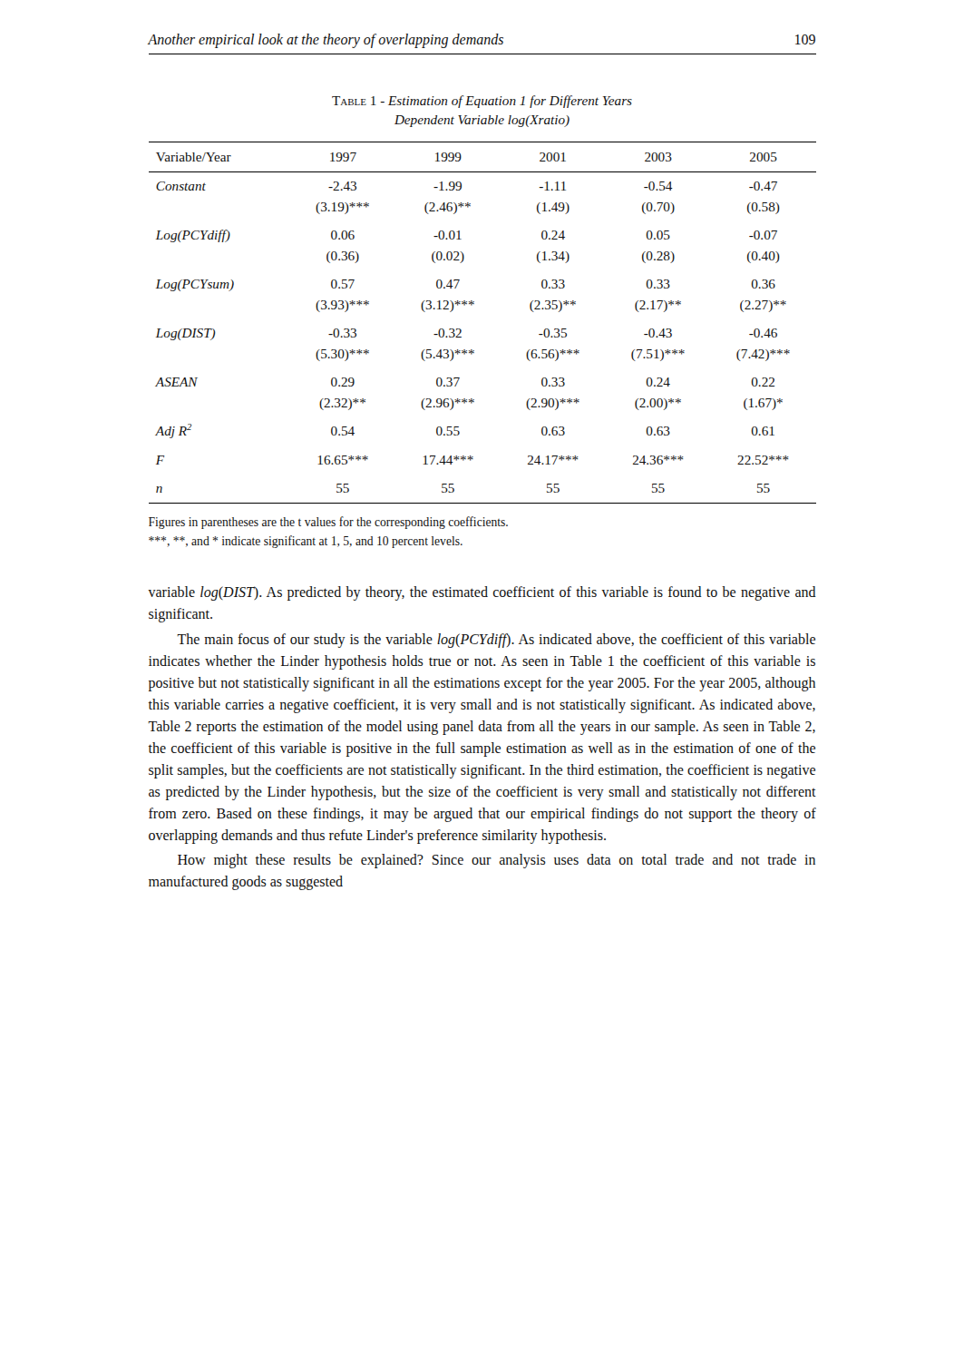Another empirical look at the theory of overlapping demands 109
Table 1 - Estimation of Equation 1 for Different Years Dependent Variable log(Xratio)
| Variable/Year | 1997 | 1999 | 2001 | 2003 | 2005 |
| --- | --- | --- | --- | --- | --- |
| Constant | -2.43 (3.19)*** | -1.99 (2.46)** | -1.11 (1.49) | -0.54 (0.70) | -0.47 (0.58) |
| Log(PCYdiff) | 0.06 (0.36) | -0.01 (0.02) | 0.24 (1.34) | 0.05 (0.28) | -0.07 (0.40) |
| Log(PCYsum) | 0.57 (3.93)*** | 0.47 (3.12)*** | 0.33 (2.35)** | 0.33 (2.17)** | 0.36 (2.27)** |
| Log(DIST) | -0.33 (5.30)*** | -0.32 (5.43)*** | -0.35 (6.56)*** | -0.43 (7.51)*** | -0.46 (7.42)*** |
| ASEAN | 0.29 (2.32)** | 0.37 (2.96)*** | 0.33 (2.90)*** | 0.24 (2.00)** | 0.22 (1.67)* |
| Adj R 2 | 0.54 | 0.55 | 0.63 | 0.63 | 0.61 |
| F | 16.65*** | 17.44*** | 24.17*** | 24.36*** | 22.52*** |
| n | 55 | 55 | 55 | 55 | 55 |
Figures in parentheses are the t values for the corresponding coefficients.
***, **, and * indicate significant at 1, 5, and 10 percent levels.
variable log(DIST). As predicted by theory, the estimated coefficient of this variable is found to be negative and significant.
The main focus of our study is the variable log(PCYdiff). As indicated above, the coefficient of this variable indicates whether the Linder hypothesis holds true or not. As seen in Table 1 the coefficient of this variable is positive but not statistically significant in all the estimations except for the year 2005. For the year 2005, although this variable carries a negative coefficient, it is very small and is not statistically significant. As indicated above, Table 2 reports the estimation of the model using panel data from all the years in our sample. As seen in Table 2, the coefficient of this variable is positive in the full sample estimation as well as in the estimation of one of the split samples, but the coefficients are not statistically significant. In the third estimation, the coefficient is negative as predicted by the Linder hypothesis, but the size of the coefficient is very small and statistically not different from zero. Based on these findings, it may be argued that our empirical findings do not support the theory of overlapping demands and thus refute Linder's preference similarity hypothesis.
How might these results be explained? Since our analysis uses data on total trade and not trade in manufactured goods as suggested